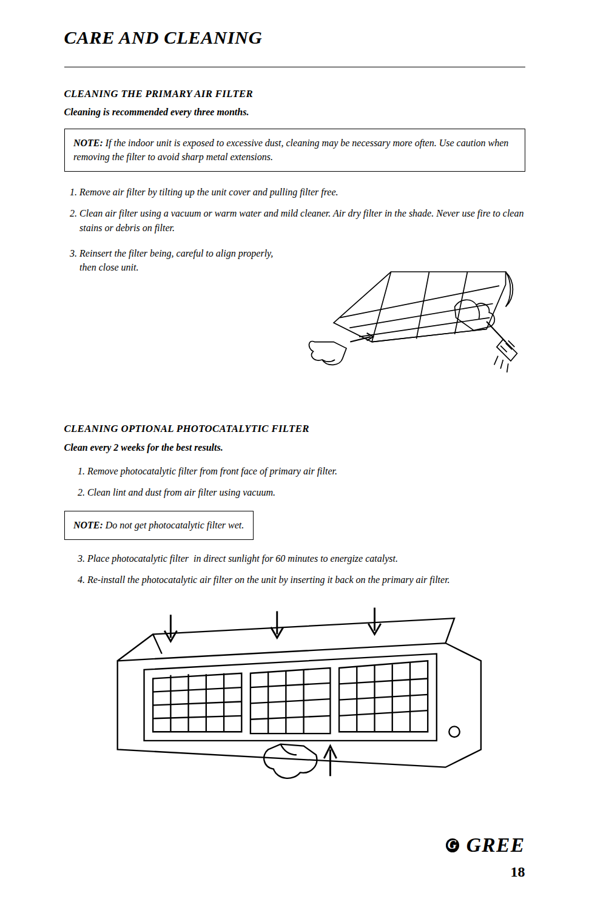CARE AND CLEANING
CLEANING THE PRIMARY AIR FILTER
Cleaning is recommended every three months.
NOTE: If the indoor unit is exposed to excessive dust, cleaning may be necessary more often. Use caution when removing the filter to avoid sharp metal extensions.
Remove air filter by tilting up the unit cover and pulling filter free.
Clean air filter using a vacuum or warm water and mild cleaner. Air dry filter in the shade. Never use fire to clean stains or debris on filter.
Reinsert the filter being, careful to align properly, then close unit.
CLEANING OPTIONAL PHOTOCATALYTIC FILTER
Clean every 2 weeks for the best results.
Remove photocatalytic filter from front face of primary air filter.
Clean lint and dust from air filter using vacuum.
NOTE: Do not get photocatalytic filter wet.
Place photocatalytic filter in direct sunlight for 60 minutes to energize catalyst.
Re-install the photocatalytic air filter on the unit by inserting it back on the primary air filter.
GGREE
18